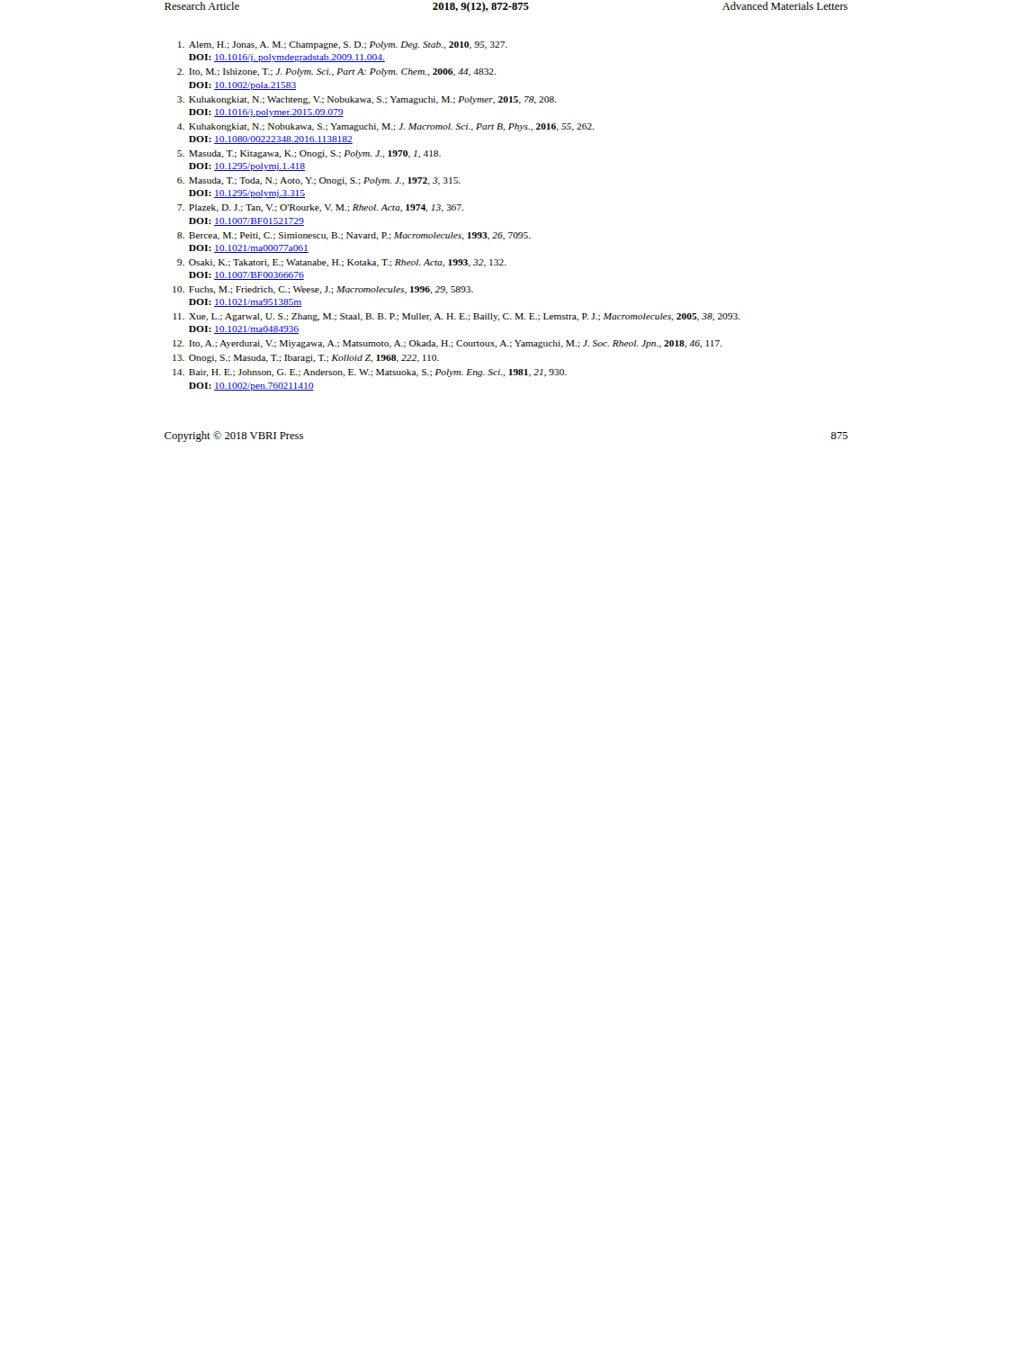Research Article 2018, 9(12), 872-875 Advanced Materials Letters
Alem, H.; Jonas, A. M.; Champagne, S. D.; Polym. Deg. Stab., 2010, 95, 327. DOI: 10.1016/j. polymdegradstab.2009.11.004.
Ito, M.; Ishizone, T.; J. Polym. Sci., Part A: Polym. Chem., 2006, 44, 4832. DOI: 10.1002/pola.21583
Kuhakongkiat, N.; Wachteng, V.; Nobukawa, S.; Yamaguchi, M.; Polymer, 2015, 78, 208. DOI: 10.1016/j.polymer.2015.09.079
Kuhakongkiat, N.; Nobukawa, S.; Yamaguchi, M.; J. Macromol. Sci., Part B, Phys., 2016, 55, 262. DOI: 10.1080/00222348.2016.1138182
Masuda, T.; Kitagawa, K.; Onogi, S.; Polym. J., 1970, 1, 418. DOI: 10.1295/polymj.1.418
Masuda, T.; Toda, N.; Aoto, Y.; Onogi, S.; Polym. J., 1972, 3, 315. DOI: 10.1295/polymj.3.315
Plazek, D. J.; Tan, V.; O'Rourke, V. M.; Rheol. Acta, 1974, 13, 367. DOI: 10.1007/BF01521729
Bercea, M.; Peiti, C.; Simionescu, B.; Navard, P.; Macromolecules, 1993, 26, 7095. DOI: 10.1021/ma00077a061
Osaki, K.; Takatori, E.; Watanabe, H.; Kotaka, T.; Rheol. Acta, 1993, 32, 132. DOI: 10.1007/BF00366676
Fuchs, M.; Friedrich, C.; Weese, J.; Macromolecules, 1996, 29, 5893. DOI: 10.1021/ma951385m
Xue, L.; Agarwal, U. S.; Zhang, M.; Staal, B. B. P.; Muller, A. H. E.; Bailly, C. M. E.; Lemstra, P. J.; Macromolecules, 2005, 38, 2093. DOI: 10.1021/ma0484936
Ito, A.; Ayerdurai, V.; Miyagawa, A.; Matsumoto, A.; Okada, H.; Courtoux, A.; Yamaguchi, M.; J. Soc. Rheol. Jpn., 2018, 46, 117.
Onogi, S.; Masuda, T.; Ibaragi, T.; Kolloid Z, 1968, 222, 110.
Bair, H. E.; Johnson, G. E.; Anderson, E. W.; Matsuoka, S.; Polym. Eng. Sci., 1981, 21, 930. DOI: 10.1002/pen.760211410
Copyright © 2018 VBRI Press 875